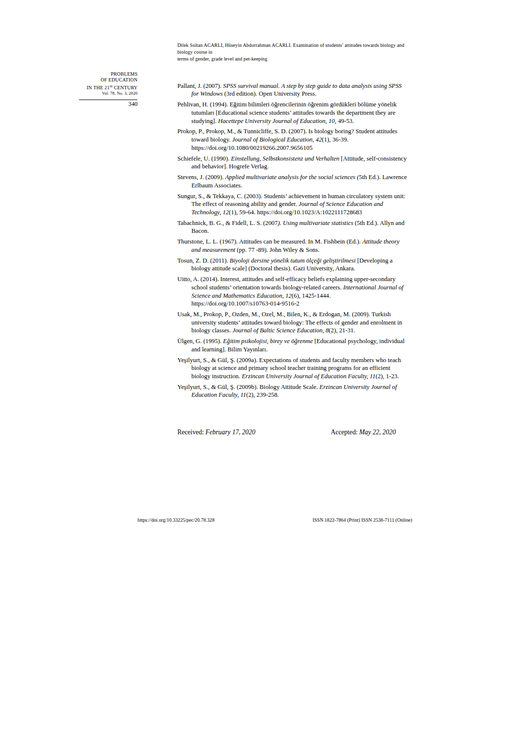Dilek Sultan ACARLI, Hüseyin Abdurrahman ACARLI. Examination of students’ attitudes towards biology and biology course in
terms of gender, grade level and pet-keeping
PROBLEMS OF EDUCATION IN THE 21st CENTURY Vol. 78, No. 3, 2020
340
Pallant, J. (2007). SPSS survival manual. A step by step guide to data analysis using SPSS for Windows (3rd edition). Open University Press.
Pehlivan, H. (1994). Eğitim bilimleri öğrencilerinin öğrenim gördükleri bölüme yönelik tutumları [Educational science students’ attitudes towards the department they are studying]. Hacettepe University Journal of Education, 10, 49-53.
Prokop, P., Prokop, M., & Tunnicliffe, S. D. (2007). Is biology boring? Student attitudes toward biology. Journal of Biological Education, 42(1), 36-39. https://doi.org/10.1080/00219266.2007.9656105
Schiefele, U. (1990). Einstellung, Selbstkonsistenz und Verhalten [Attitude, self-consistency and behavior]. Hogrefe Verlag.
Stevens, J. (2009). Applied multivariate analysis for the social sciences (5th Ed.). Lawrence Erlbaum Associates.
Sungur, S., & Tekkaya, C. (2003). Students’ achievement in human circulatory system unit: The effect of reasoning ability and gender. Journal of Science Education and Technology, 12(1), 59-64. https://doi.org/10.1023/A:1022111728683
Tabachnick, B. G., & Fidell, L. S. (2007). Using multivariate statistics (5th Ed.). Allyn and Bacon.
Thurstone, L. L. (1967). Attitudes can be measured. In M. Fishbein (Ed.). Attitude theory and measurement (pp. 77 -89). John Wiley & Sons.
Tosun, Z. D. (2011). Biyoloji dersine yönelik tutum ölçeği geliştirilmesi [Developing a biology attitude scale] (Doctoral thesis). Gazi University, Ankara.
Uitto, A. (2014). Interest, attitudes and self-efficacy beliefs explaining upper-secondary school students’ orientation towards biology-related careers. International Journal of Science and Mathematics Education, 12(6), 1425-1444. https://doi.org/10.1007/s10763-014-9516-2
Usak, M., Prokop, P., Ozden, M., Ozel, M., Bilen, K., & Erdogan, M. (2009). Turkish university students’ attitudes toward biology: The effects of gender and enrolment in biology classes. Journal of Baltic Science Education, 8(2), 21-31.
Ülgen, G. (1995). Eğitim psikolojisi, birey ve öğrenme [Educational psychology, individual and learning]. Bilim Yayınları.
Yeşilyurt, S., & Gül, Ş. (2009a). Expectations of students and faculty members who teach biology at science and primary school teacher training programs for an efficient biology instruction. Erzincan University Journal of Education Faculty, 11(2), 1-23.
Yeşilyurt, S., & Gül, Ş. (2009b). Biology Attitude Scale. Erzincan University Journal of Education Faculty, 11(2), 239-258.
Received: February 17, 2020 Accepted: May 22, 2020
https://doi.org/10.33225/pec/20.78.328 ISSN 1822-7864 (Print) ISSN 2538-7111 (Online)